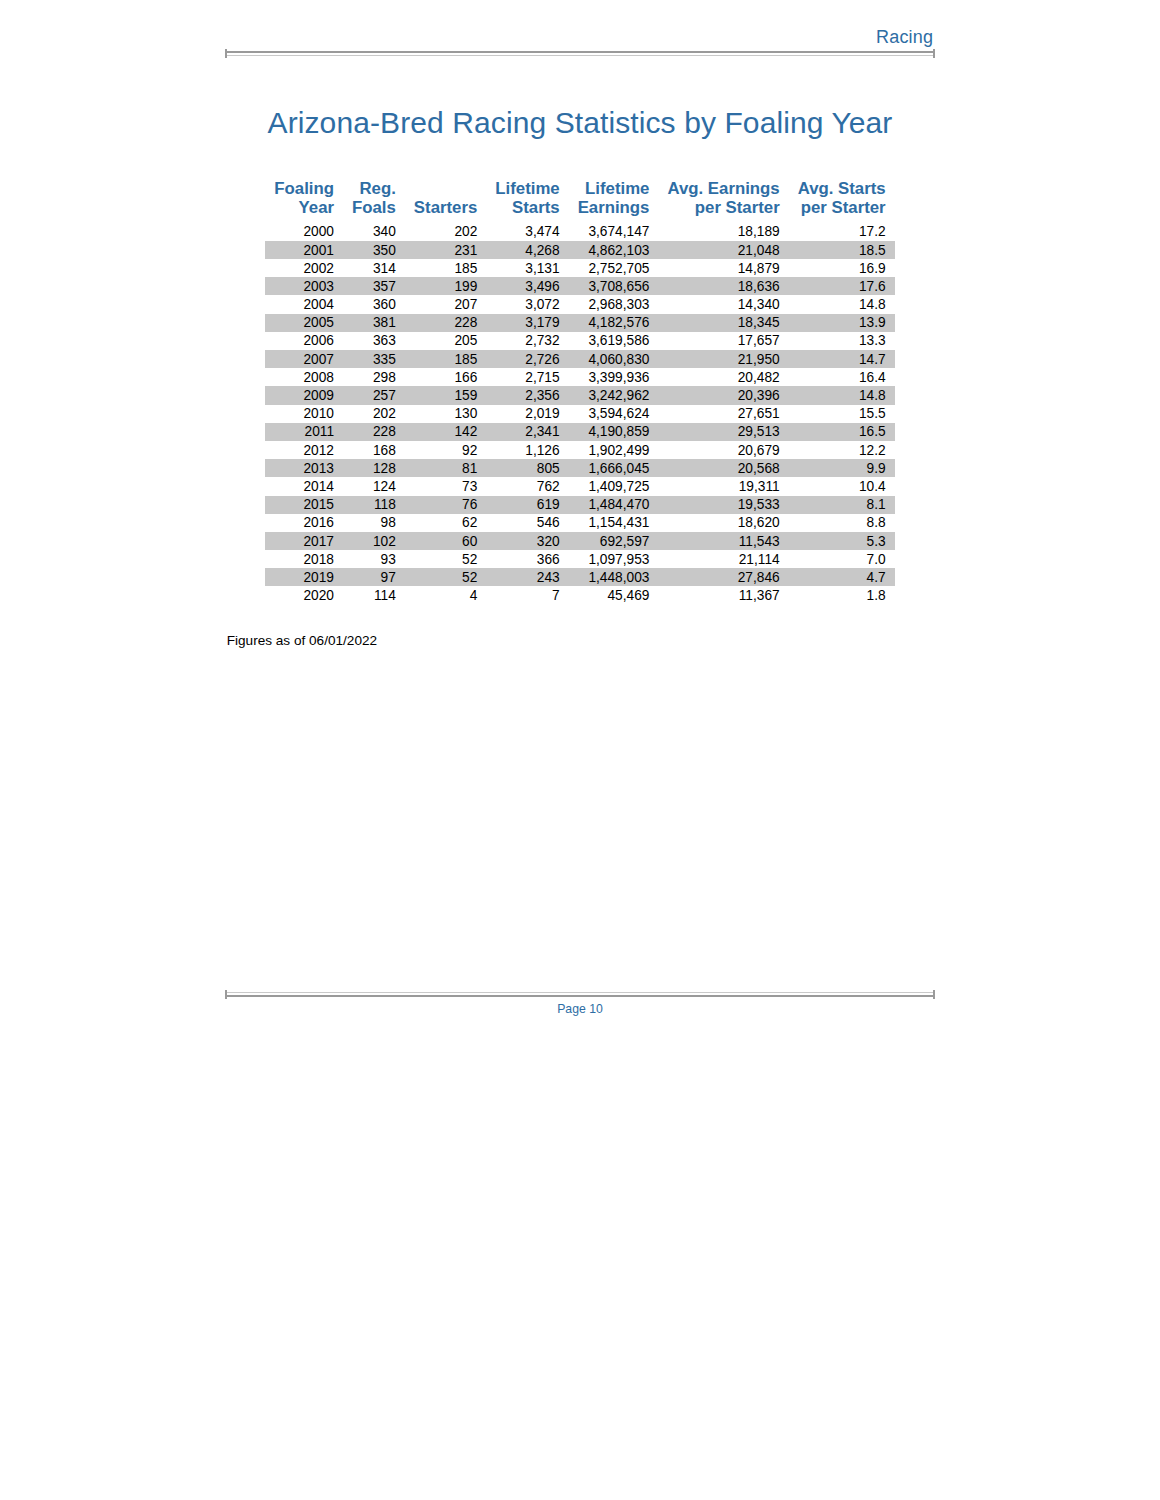Racing
Arizona-Bred Racing Statistics by Foaling Year
| Foaling Year | Reg. Foals | Starters | Lifetime Starts | Lifetime Earnings | Avg. Earnings per Starter | Avg. Starts per Starter |
| --- | --- | --- | --- | --- | --- | --- |
| 2000 | 340 | 202 | 3,474 | 3,674,147 | 18,189 | 17.2 |
| 2001 | 350 | 231 | 4,268 | 4,862,103 | 21,048 | 18.5 |
| 2002 | 314 | 185 | 3,131 | 2,752,705 | 14,879 | 16.9 |
| 2003 | 357 | 199 | 3,496 | 3,708,656 | 18,636 | 17.6 |
| 2004 | 360 | 207 | 3,072 | 2,968,303 | 14,340 | 14.8 |
| 2005 | 381 | 228 | 3,179 | 4,182,576 | 18,345 | 13.9 |
| 2006 | 363 | 205 | 2,732 | 3,619,586 | 17,657 | 13.3 |
| 2007 | 335 | 185 | 2,726 | 4,060,830 | 21,950 | 14.7 |
| 2008 | 298 | 166 | 2,715 | 3,399,936 | 20,482 | 16.4 |
| 2009 | 257 | 159 | 2,356 | 3,242,962 | 20,396 | 14.8 |
| 2010 | 202 | 130 | 2,019 | 3,594,624 | 27,651 | 15.5 |
| 2011 | 228 | 142 | 2,341 | 4,190,859 | 29,513 | 16.5 |
| 2012 | 168 | 92 | 1,126 | 1,902,499 | 20,679 | 12.2 |
| 2013 | 128 | 81 | 805 | 1,666,045 | 20,568 | 9.9 |
| 2014 | 124 | 73 | 762 | 1,409,725 | 19,311 | 10.4 |
| 2015 | 118 | 76 | 619 | 1,484,470 | 19,533 | 8.1 |
| 2016 | 98 | 62 | 546 | 1,154,431 | 18,620 | 8.8 |
| 2017 | 102 | 60 | 320 | 692,597 | 11,543 | 5.3 |
| 2018 | 93 | 52 | 366 | 1,097,953 | 21,114 | 7.0 |
| 2019 | 97 | 52 | 243 | 1,448,003 | 27,846 | 4.7 |
| 2020 | 114 | 4 | 7 | 45,469 | 11,367 | 1.8 |
Figures as of 06/01/2022
Page 10